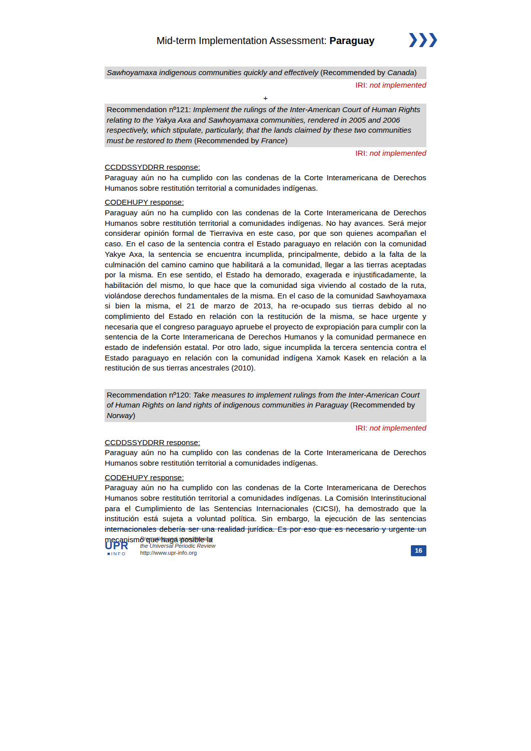Mid-term Implementation Assessment: Paraguay
❯❯❯
Sawhoyamaxa indigenous communities quickly and effectively (Recommended by Canada)
IRI: not implemented
+
Recommendation nº121: Implement the rulings of the Inter-American Court of Human Rights relating to the Yakya Axa and Sawhoyamaxa communities, rendered in 2005 and 2006 respectively, which stipulate, particularly, that the lands claimed by these two communities must be restored to them (Recommended by France)
IRI: not implemented
CCDDSSYDDRR response:
Paraguay aún no ha cumplido con las condenas de la Corte Interamericana de Derechos Humanos sobre restitutión territorial a comunidades indígenas.
CODEHUPY response:
Paraguay aún no ha cumplido con las condenas de la Corte Interamericana de Derechos Humanos sobre restitutión territorial a comunidades indígenas. No hay avances. Será mejor considerar opinión formal de Tierraviva en este caso, por que son quienes acompañan el caso. En el caso de la sentencia contra el Estado paraguayo en relación con la comunidad Yakye Axa, la sentencia se encuentra incumplida, principalmente, debido a la falta de la culminación del camino camino que habilitará a la comunidad, llegar a las tierras aceptadas por la misma. En ese sentido, el Estado ha demorado, exagerada e injustificadamente, la habilitación del mismo, lo que hace que la comunidad siga viviendo al costado de la ruta, violándose derechos fundamentales de la misma. En el caso de la comunidad Sawhoyamaxa si bien la misma, el 21 de marzo de 2013, ha re-ocupado sus tierras debido al no complimiento del Estado en relación con la restitución de la misma, se hace urgente y necesaria que el congreso paraguayo apruebe el proyecto de expropiación para cumplir con la sentencia de la Corte Interamericana de Derechos Humanos y la comunidad permanece en estado de indefensión estatal. Por otro lado, sigue incumplida la tercera sentencia contra el Estado paraguayo en relación con la comunidad indígena Xamok Kasek en relación a la restitución de sus tierras ancestrales (2010).
Recommendation nº120: Take measures to implement rulings from the Inter-American Court of Human Rights on land rights of indigenous communities in Paraguay (Recommended by Norway)
IRI: not implemented
CCDDSSYDDRR response:
Paraguay aún no ha cumplido con las condenas de la Corte Interamericana de Derechos Humanos sobre restitutión territorial a comunidades indígenas.
CODEHUPY response:
Paraguay aún no ha cumplido con las condenas de la Corte Interamericana de Derechos Humanos sobre restitutión territorial a comunidades indígenas. La Comisión Interinstitucional para el Cumplimiento de las Sentencias Internacionales (CICSI), ha demostrado que la institución está sujeta a voluntad política. Sin embargo, la ejecución de las sentencias internacionales debería ser una realidad jurídica. Es por eso que es necesario y urgente un mecanismo que haga posible la
UPR
■INFO
Promoting and strengthening
the Universal Periodic Review
http://www.upr-info.org
16